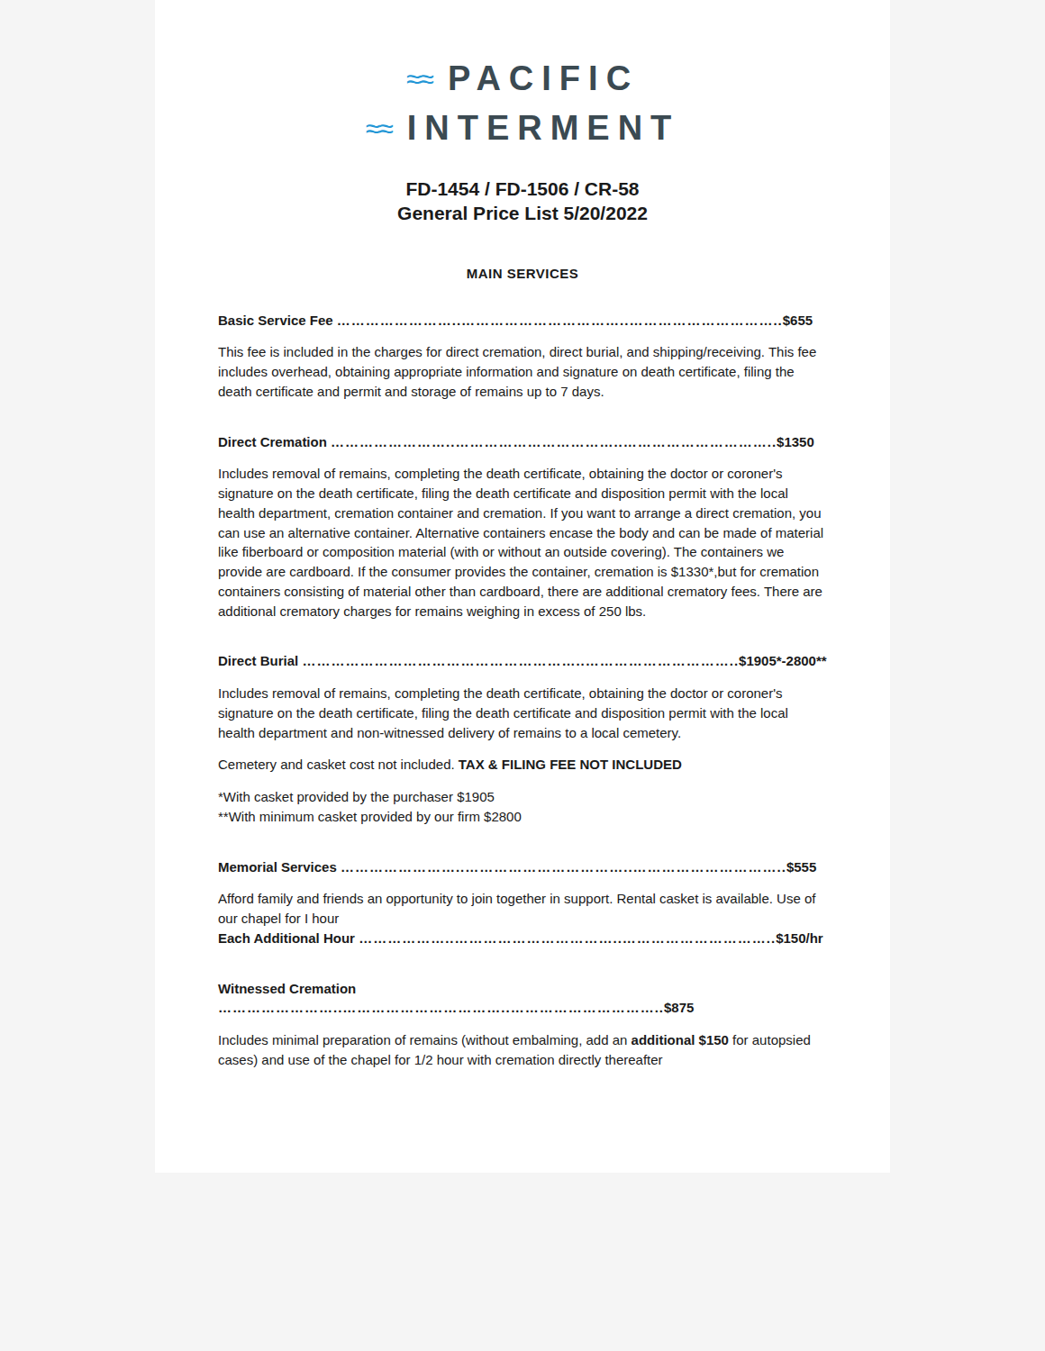≈≈PACIFIC
≈≈INTERMENT
FD-1454 / FD-1506 / CR-58
General Price List 5/20/2022
MAIN SERVICES
Basic Service Fee ……………………..……………………………..…………………………..$655
This fee is included in the charges for direct cremation, direct burial, and shipping/receiving. This fee includes overhead, obtaining appropriate information and signature on death certificate, filing the death certificate and permit and storage of remains up to 7 days.
Direct Cremation ……………………..……………………………..…………………………..$1350
Includes removal of remains, completing the death certificate, obtaining the doctor or coroner's signature on the death certificate, filing the death certificate and disposition permit with the local health department, cremation container and cremation. If you want to arrange a direct cremation, you can use an alternative container. Alternative containers encase the body and can be made of material like fiberboard or composition material (with or without an outside covering). The containers we provide are cardboard. If the consumer provides the container, cremation is $1330*,but for cremation containers consisting of material other than cardboard, there are additional crematory fees. There are additional crematory charges for remains weighing in excess of 250 lbs.
Direct Burial …………………………………………………..…………………………..$1905*-2800**
Includes removal of remains, completing the death certificate, obtaining the doctor or coroner's signature on the death certificate, filing the death certificate and disposition permit with the local health department and non-witnessed delivery of remains to a local cemetery.
Cemetery and casket cost not included. TAX & FILING FEE NOT INCLUDED
*With casket provided by the purchaser $1905
**With minimum casket provided by our firm $2800
Memorial Services ……………………..……………………………..…………………………..$555
Afford family and friends an opportunity to join together in support. Rental casket is available. Use of our chapel for I hour
Each Additional Hour ………………..……………………………..…………………………..$150/hr
Witnessed Cremation ……………………..……………………………..…………………………..$875
Includes minimal preparation of remains (without embalming, add an additional $150 for autopsied cases) and use of the chapel for 1/2 hour with cremation directly thereafter